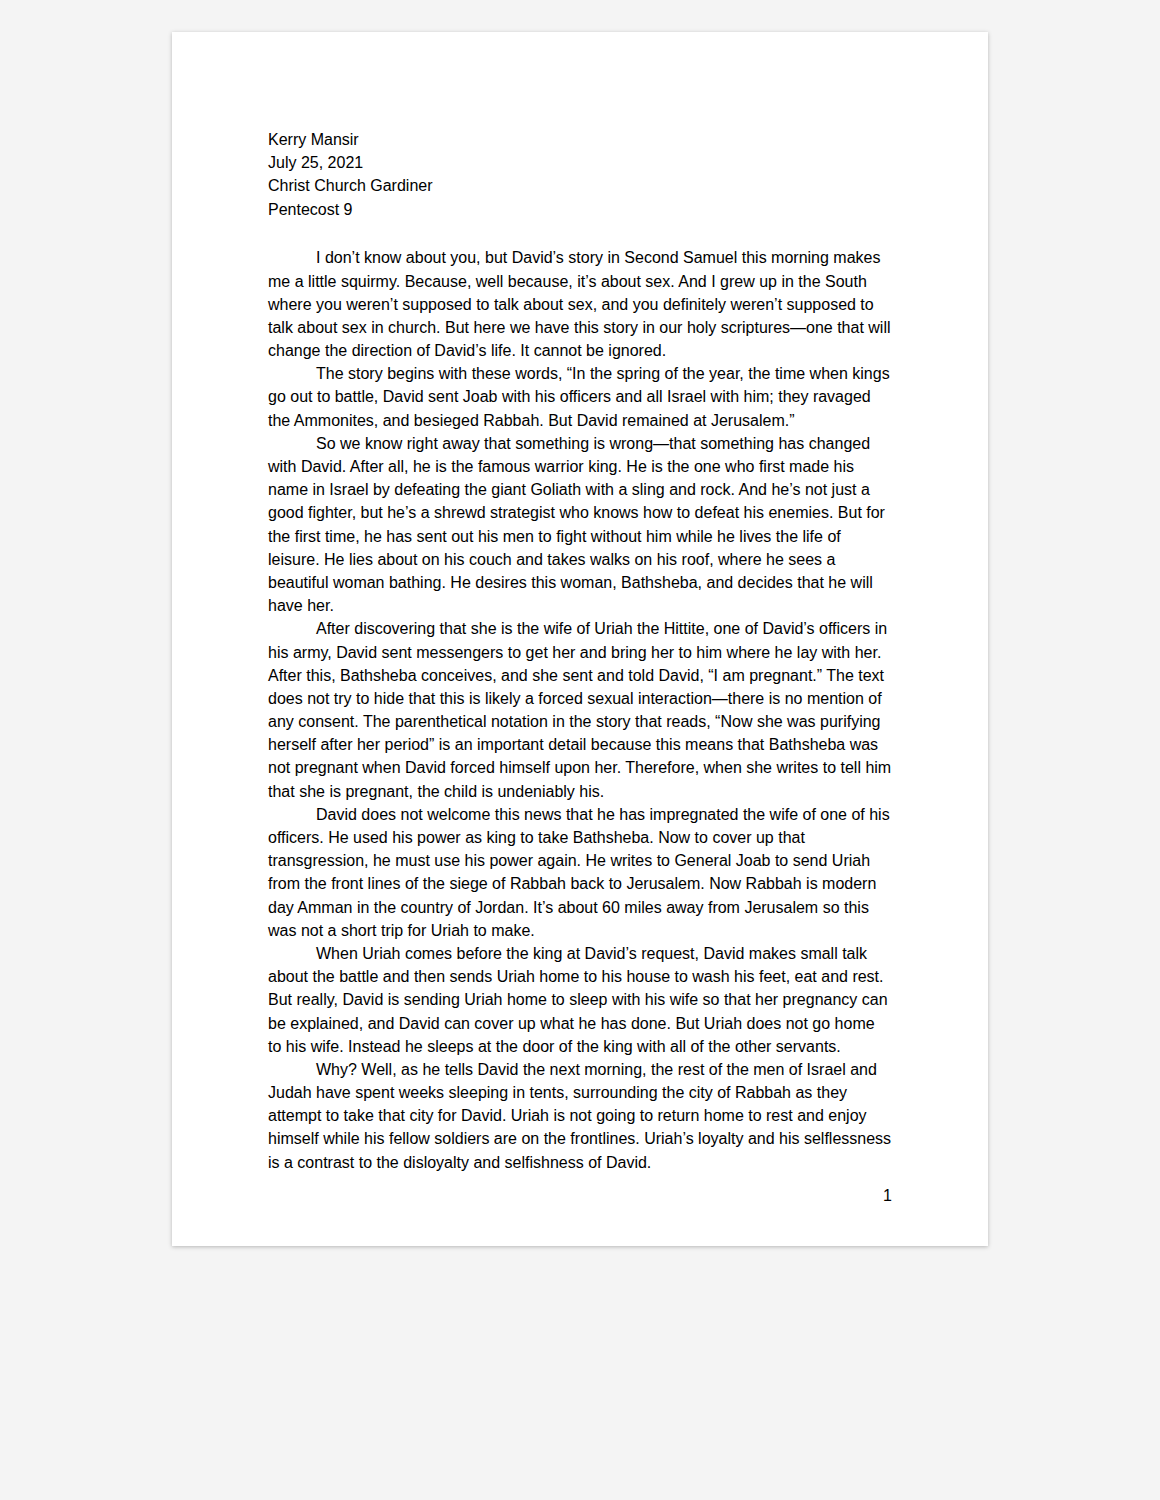Kerry Mansir
July 25, 2021
Christ Church Gardiner
Pentecost 9
I don’t know about you, but David’s story in Second Samuel this morning makes me a little squirmy. Because, well because, it’s about sex. And I grew up in the South where you weren’t supposed to talk about sex, and you definitely weren’t supposed to talk about sex in church. But here we have this story in our holy scriptures—one that will change the direction of David’s life. It cannot be ignored.
The story begins with these words, “In the spring of the year, the time when kings go out to battle, David sent Joab with his officers and all Israel with him; they ravaged the Ammonites, and besieged Rabbah. But David remained at Jerusalem.”
So we know right away that something is wrong—that something has changed with David. After all, he is the famous warrior king. He is the one who first made his name in Israel by defeating the giant Goliath with a sling and rock. And he’s not just a good fighter, but he’s a shrewd strategist who knows how to defeat his enemies. But for the first time, he has sent out his men to fight without him while he lives the life of leisure. He lies about on his couch and takes walks on his roof, where he sees a beautiful woman bathing. He desires this woman, Bathsheba, and decides that he will have her.
After discovering that she is the wife of Uriah the Hittite, one of David’s officers in his army, David sent messengers to get her and bring her to him where he lay with her. After this, Bathsheba conceives, and she sent and told David, “I am pregnant.” The text does not try to hide that this is likely a forced sexual interaction—there is no mention of any consent. The parenthetical notation in the story that reads, “Now she was purifying herself after her period” is an important detail because this means that Bathsheba was not pregnant when David forced himself upon her. Therefore, when she writes to tell him that she is pregnant, the child is undeniably his.
David does not welcome this news that he has impregnated the wife of one of his officers. He used his power as king to take Bathsheba. Now to cover up that transgression, he must use his power again. He writes to General Joab to send Uriah from the front lines of the siege of Rabbah back to Jerusalem. Now Rabbah is modern day Amman in the country of Jordan. It’s about 60 miles away from Jerusalem so this was not a short trip for Uriah to make.
When Uriah comes before the king at David’s request, David makes small talk about the battle and then sends Uriah home to his house to wash his feet, eat and rest. But really, David is sending Uriah home to sleep with his wife so that her pregnancy can be explained, and David can cover up what he has done. But Uriah does not go home to his wife. Instead he sleeps at the door of the king with all of the other servants.
Why? Well, as he tells David the next morning, the rest of the men of Israel and Judah have spent weeks sleeping in tents, surrounding the city of Rabbah as they attempt to take that city for David. Uriah is not going to return home to rest and enjoy himself while his fellow soldiers are on the frontlines. Uriah’s loyalty and his selflessness is a contrast to the disloyalty and selfishness of David.
1